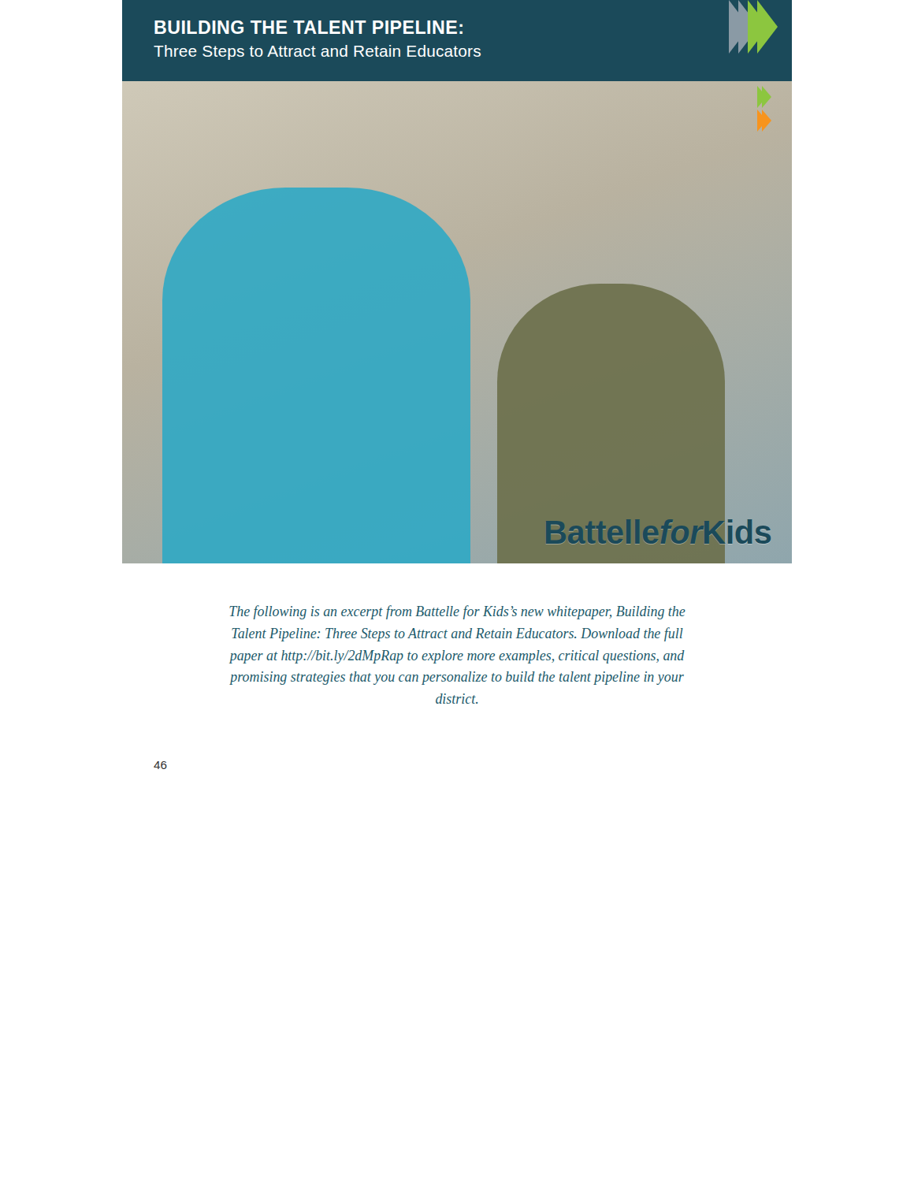Building the Talent Pipeline:
Three Steps to Attract and Retain Educators
Battellefor Kids
The following is an excerpt from Battelle for Kids’s new whitepaper, Building the Talent Pipeline: Three Steps to Attract and Retain Educators. Download the full paper at http://bit.ly/2dMpRap to explore more examples, critical questions, and promising strategies that you can personalize to build the talent pipeline in your district.
46